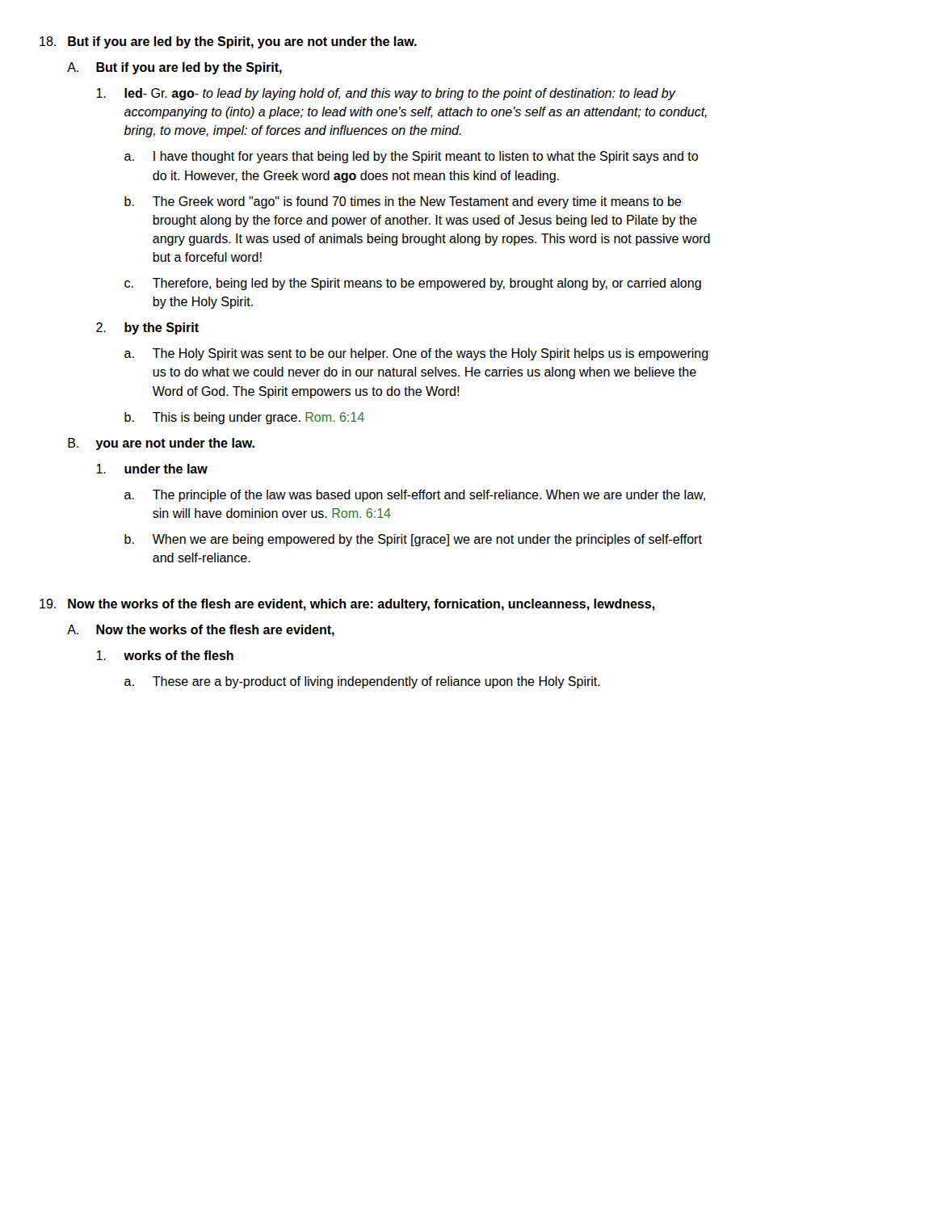18. But if you are led by the Spirit, you are not under the law.
A. But if you are led by the Spirit,
1. led- Gr. ago- to lead by laying hold of, and this way to bring to the point of destination: to lead by accompanying to (into) a place; to lead with one's self, attach to one's self as an attendant; to conduct, bring, to move, impel: of forces and influences on the mind.
a. I have thought for years that being led by the Spirit meant to listen to what the Spirit says and to do it. However, the Greek word ago does not mean this kind of leading.
b. The Greek word "ago" is found 70 times in the New Testament and every time it means to be brought along by the force and power of another. It was used of Jesus being led to Pilate by the angry guards. It was used of animals being brought along by ropes. This word is not passive word but a forceful word!
c. Therefore, being led by the Spirit means to be empowered by, brought along by, or carried along by the Holy Spirit.
2. by the Spirit
a. The Holy Spirit was sent to be our helper. One of the ways the Holy Spirit helps us is empowering us to do what we could never do in our natural selves. He carries us along when we believe the Word of God. The Spirit empowers us to do the Word!
b. This is being under grace. Rom. 6:14
B. you are not under the law.
1. under the law
a. The principle of the law was based upon self-effort and self-reliance. When we are under the law, sin will have dominion over us. Rom. 6:14
b. When we are being empowered by the Spirit [grace] we are not under the principles of self-effort and self-reliance.
19. Now the works of the flesh are evident, which are: adultery, fornication, uncleanness, lewdness,
A. Now the works of the flesh are evident,
1. works of the flesh
a. These are a by-product of living independently of reliance upon the Holy Spirit.